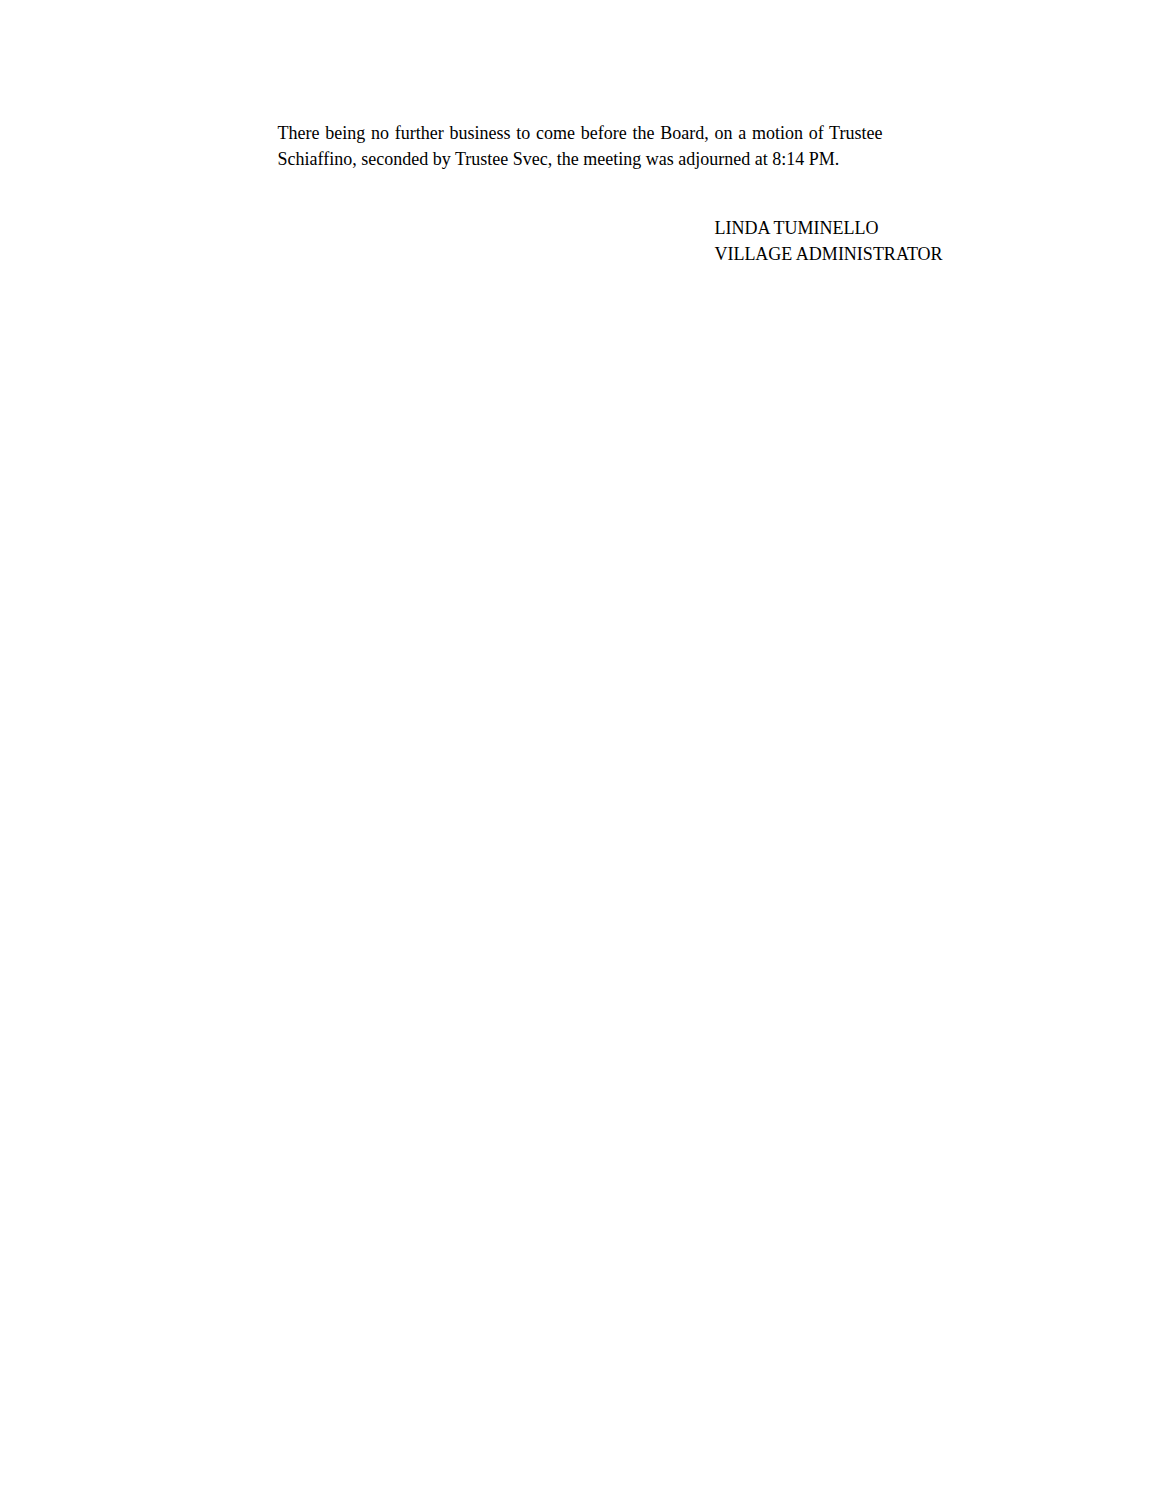There being no further business to come before the Board, on a motion of Trustee Schiaffino, seconded by Trustee Svec, the meeting was adjourned at 8:14 PM.
LINDA TUMINELLO
VILLAGE ADMINISTRATOR